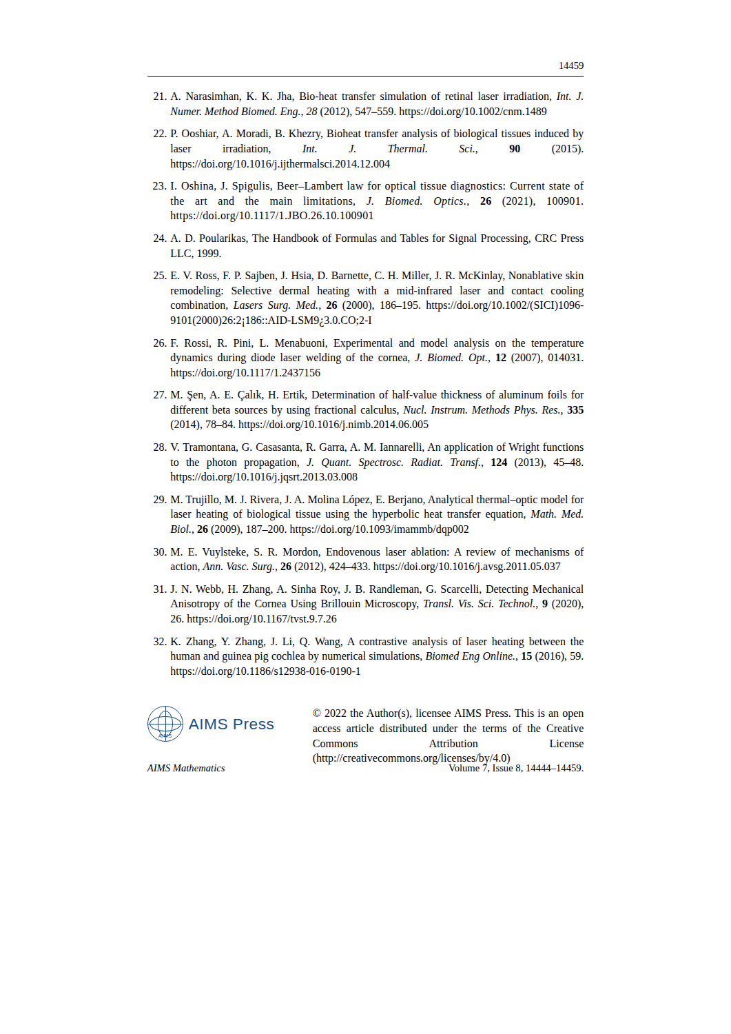14459
A. Narasimhan, K. K. Jha, Bio-heat transfer simulation of retinal laser irradiation, Int. J. Numer. Method Biomed. Eng., 28 (2012), 547–559. https://doi.org/10.1002/cnm.1489
P. Ooshiar, A. Moradi, B. Khezry, Bioheat transfer analysis of biological tissues induced by laser irradiation, Int. J. Thermal. Sci., 90 (2015). https://doi.org/10.1016/j.ijthermalsci.2014.12.004
I. Oshina, J. Spigulis, Beer–Lambert law for optical tissue diagnostics: Current state of the art and the main limitations, J. Biomed. Optics., 26 (2021), 100901. https://doi.org/10.1117/1.JBO.26.10.100901
A. D. Poularikas, The Handbook of Formulas and Tables for Signal Processing, CRC Press LLC, 1999.
E. V. Ross, F. P. Sajben, J. Hsia, D. Barnette, C. H. Miller, J. R. McKinlay, Nonablative skin remodeling: Selective dermal heating with a mid-infrared laser and contact cooling combination, Lasers Surg. Med., 26 (2000), 186–195. https://doi.org/10.1002/(SICI)1096-9101(2000)26:2¡186::AID-LSM9¿3.0.CO;2-I
F. Rossi, R. Pini, L. Menabuoni, Experimental and model analysis on the temperature dynamics during diode laser welding of the cornea, J. Biomed. Opt., 12 (2007), 014031. https://doi.org/10.1117/1.2437156
M. Şen, A. E. Çalık, H. Ertik, Determination of half-value thickness of aluminum foils for different beta sources by using fractional calculus, Nucl. Instrum. Methods Phys. Res., 335 (2014), 78–84. https://doi.org/10.1016/j.nimb.2014.06.005
V. Tramontana, G. Casasanta, R. Garra, A. M. Iannarelli, An application of Wright functions to the photon propagation, J. Quant. Spectrosc. Radiat. Transf., 124 (2013), 45–48. https://doi.org/10.1016/j.jqsrt.2013.03.008
M. Trujillo, M. J. Rivera, J. A. Molina López, E. Berjano, Analytical thermal–optic model for laser heating of biological tissue using the hyperbolic heat transfer equation, Math. Med. Biol., 26 (2009), 187–200. https://doi.org/10.1093/imammb/dqp002
M. E. Vuylsteke, S. R. Mordon, Endovenous laser ablation: A review of mechanisms of action, Ann. Vasc. Surg., 26 (2012), 424–433. https://doi.org/10.1016/j.avsg.2011.05.037
J. N. Webb, H. Zhang, A. Sinha Roy, J. B. Randleman, G. Scarcelli, Detecting Mechanical Anisotropy of the Cornea Using Brillouin Microscopy, Transl. Vis. Sci. Technol., 9 (2020), 26. https://doi.org/10.1167/tvst.9.7.26
K. Zhang, Y. Zhang, J. Li, Q. Wang, A contrastive analysis of laser heating between the human and guinea pig cochlea by numerical simulations, Biomed Eng Online., 15 (2016), 59. https://doi.org/10.1186/s12938-016-0190-1
AIMS
AIMS Press
© 2022 the Author(s), licensee AIMS Press. This is an open access article distributed under the terms of the Creative Commons Attribution License (http://creativecommons.org/licenses/by/4.0)
AIMS Mathematics
Volume 7, Issue 8, 14444–14459.